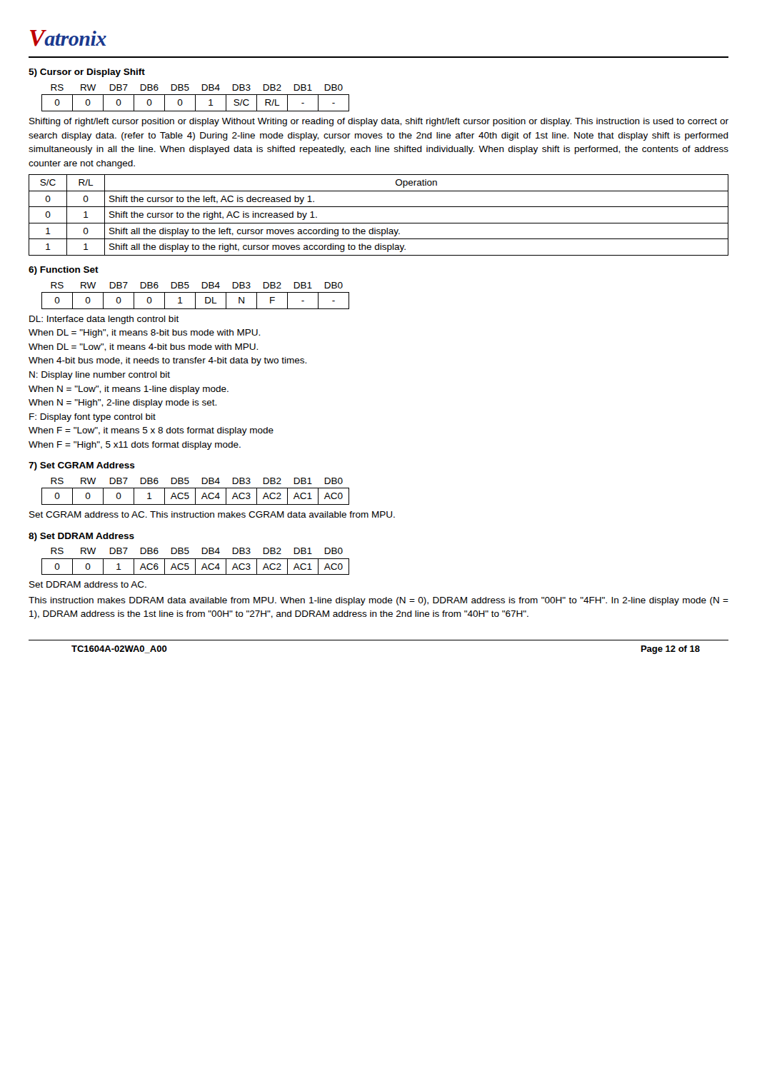Vatronix
5) Cursor or Display Shift
| RS | RW | DB7 | DB6 | DB5 | DB4 | DB3 | DB2 | DB1 | DB0 |
| --- | --- | --- | --- | --- | --- | --- | --- | --- | --- |
| 0 | 0 | 0 | 0 | 0 | 1 | S/C | R/L | - | - |
Shifting of right/left cursor position or display Without Writing or reading of display data, shift right/left cursor position or display. This instruction is used to correct or search display data. (refer to Table 4) During 2-line mode display, cursor moves to the 2nd line after 40th digit of 1st line. Note that display shift is performed simultaneously in all the line. When displayed data is shifted repeatedly, each line shifted individually. When display shift is performed, the contents of address counter are not changed.
| S/C | R/L | Operation |
| --- | --- | --- |
| 0 | 0 | Shift the cursor to the left, AC is decreased by 1. |
| 0 | 1 | Shift the cursor to the right, AC is increased by 1. |
| 1 | 0 | Shift all the display to the left, cursor moves according to the display. |
| 1 | 1 | Shift all the display to the right, cursor moves according to the display. |
6) Function Set
| RS | RW | DB7 | DB6 | DB5 | DB4 | DB3 | DB2 | DB1 | DB0 |
| --- | --- | --- | --- | --- | --- | --- | --- | --- | --- |
| 0 | 0 | 0 | 0 | 1 | DL | N | F | - | - |
DL: Interface data length control bit
When DL = "High", it means 8-bit bus mode with MPU.
When DL = "Low", it means 4-bit bus mode with MPU.
When 4-bit bus mode, it needs to transfer 4-bit data by two times.
N: Display line number control bit
When N = "Low", it means 1-line display mode.
When N = "High", 2-line display mode is set.
F: Display font type control bit
When F = "Low", it means 5 x 8 dots format display mode
When F = "High", 5 x11 dots format display mode.
7) Set CGRAM Address
| RS | RW | DB7 | DB6 | DB5 | DB4 | DB3 | DB2 | DB1 | DB0 |
| --- | --- | --- | --- | --- | --- | --- | --- | --- | --- |
| 0 | 0 | 0 | 1 | AC5 | AC4 | AC3 | AC2 | AC1 | AC0 |
Set CGRAM address to AC. This instruction makes CGRAM data available from MPU.
8) Set DDRAM Address
| RS | RW | DB7 | DB6 | DB5 | DB4 | DB3 | DB2 | DB1 | DB0 |
| --- | --- | --- | --- | --- | --- | --- | --- | --- | --- |
| 0 | 0 | 1 | AC6 | AC5 | AC4 | AC3 | AC2 | AC1 | AC0 |
Set DDRAM address to AC.
This instruction makes DDRAM data available from MPU. When 1-line display mode (N = 0), DDRAM address is from "00H" to "4FH". In 2-line display mode (N = 1), DDRAM address is the 1st line is from "00H" to "27H", and DDRAM address in the 2nd line is from "40H" to "67H".
TC1604A-02WA0_A00 Page 12 of 18